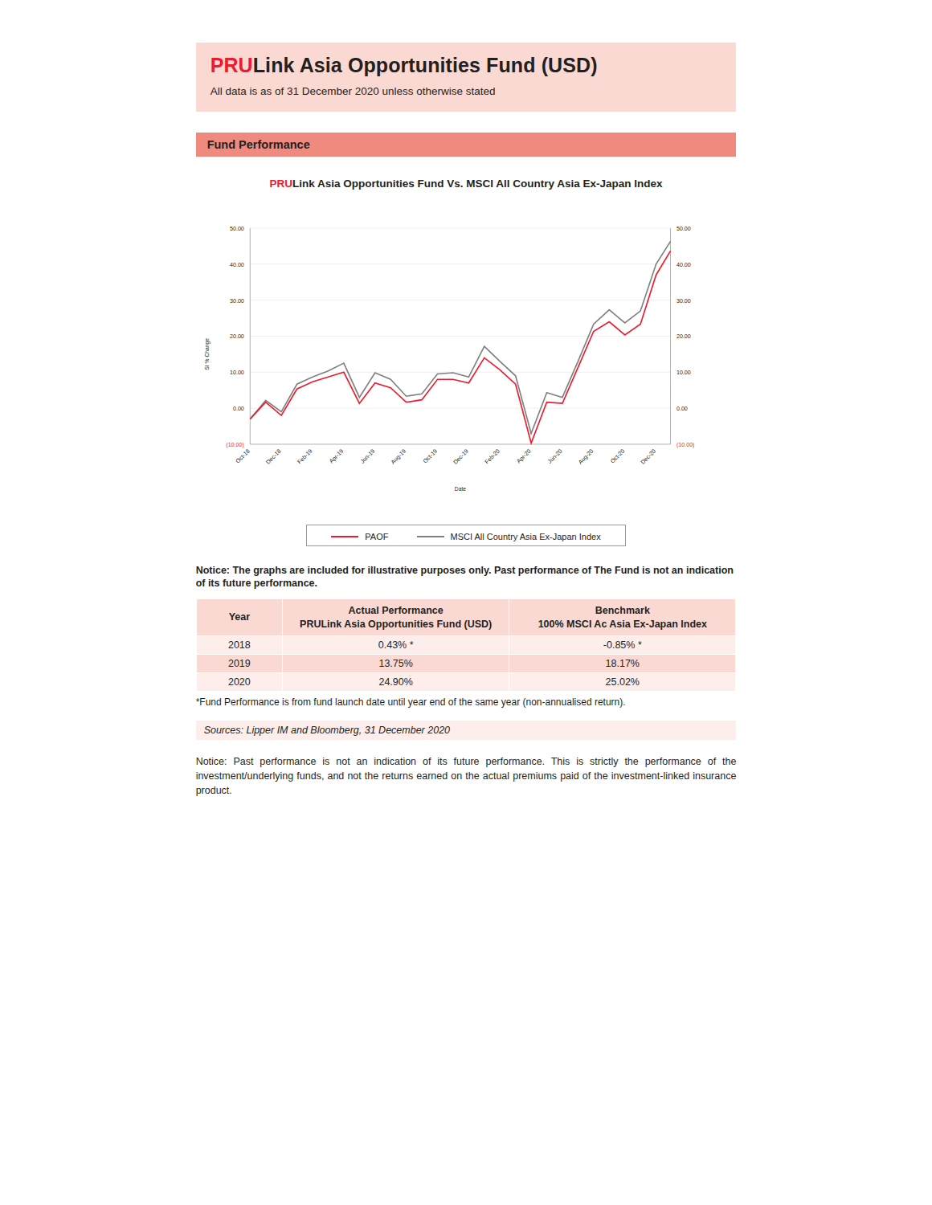PRULink Asia Opportunities Fund (USD)
All data is as of 31 December 2020 unless otherwise stated
Fund Performance
PRULink Asia Opportunities Fund Vs. MSCI All Country Asia Ex-Japan Index
SI % Change 50.00 50.00 40.00 40.00 30.00 30.00 20.00 20.00 10.00 10.00 0.00 0.00 (10.00) (10.00) Oct-18 Dec-18 Feb-19 Apr-19 Jun-19 Aug-19 Oct-19 Dec-19 Feb-20 Apr-20 Jun-20 Aug-20 Oct-20 Dec-20 Date
PAOF MSCI All Country Asia Ex-Japan Index
Notice: The graphs are included for illustrative purposes only. Past performance of The Fund is not an indication of its future performance.
| Year | Actual Performance PRULink Asia Opportunities Fund (USD) | Benchmark 100% MSCI Ac Asia Ex-Japan Index |
| --- | --- | --- |
| 2018 | 0.43% * | -0.85% * |
| 2019 | 13.75% | 18.17% |
| 2020 | 24.90% | 25.02% |
*Fund Performance is from fund launch date until year end of the same year (non-annualised return).
Sources: Lipper IM and Bloomberg, 31 December 2020
Notice: Past performance is not an indication of its future performance. This is strictly the performance of the investment/underlying funds, and not the returns earned on the actual premiums paid of the investment-linked insurance product.